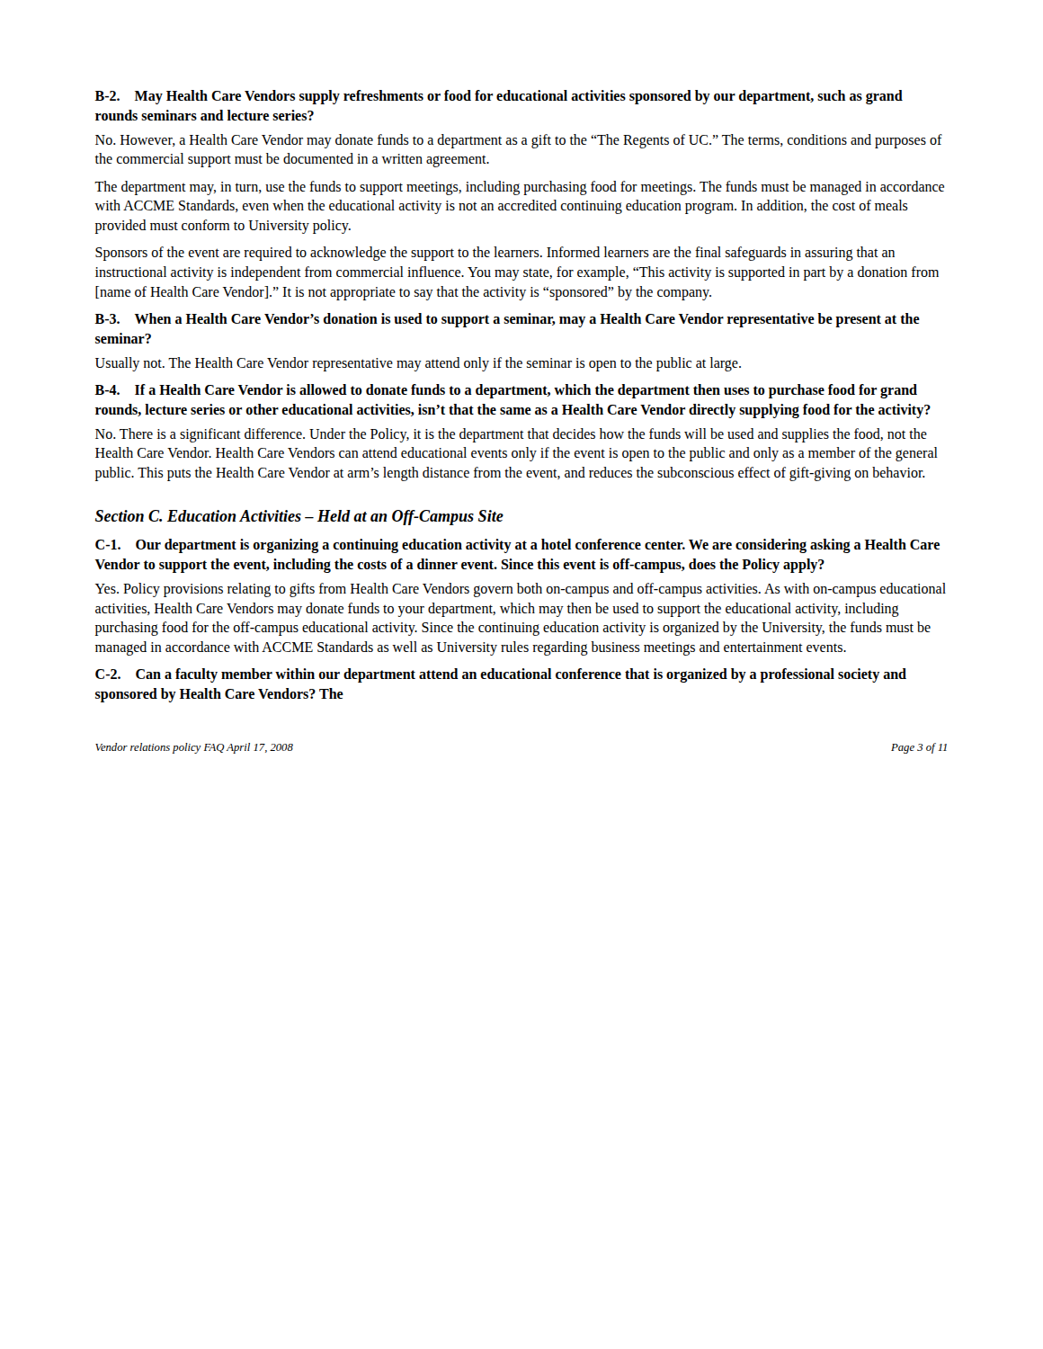B-2. May Health Care Vendors supply refreshments or food for educational activities sponsored by our department, such as grand rounds seminars and lecture series?
No. However, a Health Care Vendor may donate funds to a department as a gift to the “The Regents of UC.” The terms, conditions and purposes of the commercial support must be documented in a written agreement.
The department may, in turn, use the funds to support meetings, including purchasing food for meetings. The funds must be managed in accordance with ACCME Standards, even when the educational activity is not an accredited continuing education program. In addition, the cost of meals provided must conform to University policy.
Sponsors of the event are required to acknowledge the support to the learners. Informed learners are the final safeguards in assuring that an instructional activity is independent from commercial influence. You may state, for example, “This activity is supported in part by a donation from [name of Health Care Vendor].” It is not appropriate to say that the activity is “sponsored” by the company.
B-3. When a Health Care Vendor’s donation is used to support a seminar, may a Health Care Vendor representative be present at the seminar?
Usually not. The Health Care Vendor representative may attend only if the seminar is open to the public at large.
B-4. If a Health Care Vendor is allowed to donate funds to a department, which the department then uses to purchase food for grand rounds, lecture series or other educational activities, isn’t that the same as a Health Care Vendor directly supplying food for the activity?
No. There is a significant difference. Under the Policy, it is the department that decides how the funds will be used and supplies the food, not the Health Care Vendor. Health Care Vendors can attend educational events only if the event is open to the public and only as a member of the general public. This puts the Health Care Vendor at arm’s length distance from the event, and reduces the subconscious effect of gift-giving on behavior.
Section C. Education Activities – Held at an Off-Campus Site
C-1. Our department is organizing a continuing education activity at a hotel conference center. We are considering asking a Health Care Vendor to support the event, including the costs of a dinner event. Since this event is off-campus, does the Policy apply?
Yes. Policy provisions relating to gifts from Health Care Vendors govern both on-campus and off-campus activities. As with on-campus educational activities, Health Care Vendors may donate funds to your department, which may then be used to support the educational activity, including purchasing food for the off-campus educational activity. Since the continuing education activity is organized by the University, the funds must be managed in accordance with ACCME Standards as well as University rules regarding business meetings and entertainment events.
C-2. Can a faculty member within our department attend an educational conference that is organized by a professional society and sponsored by Health Care Vendors? The
Vendor relations policy FAQ April 17, 2008 Page 3 of 11